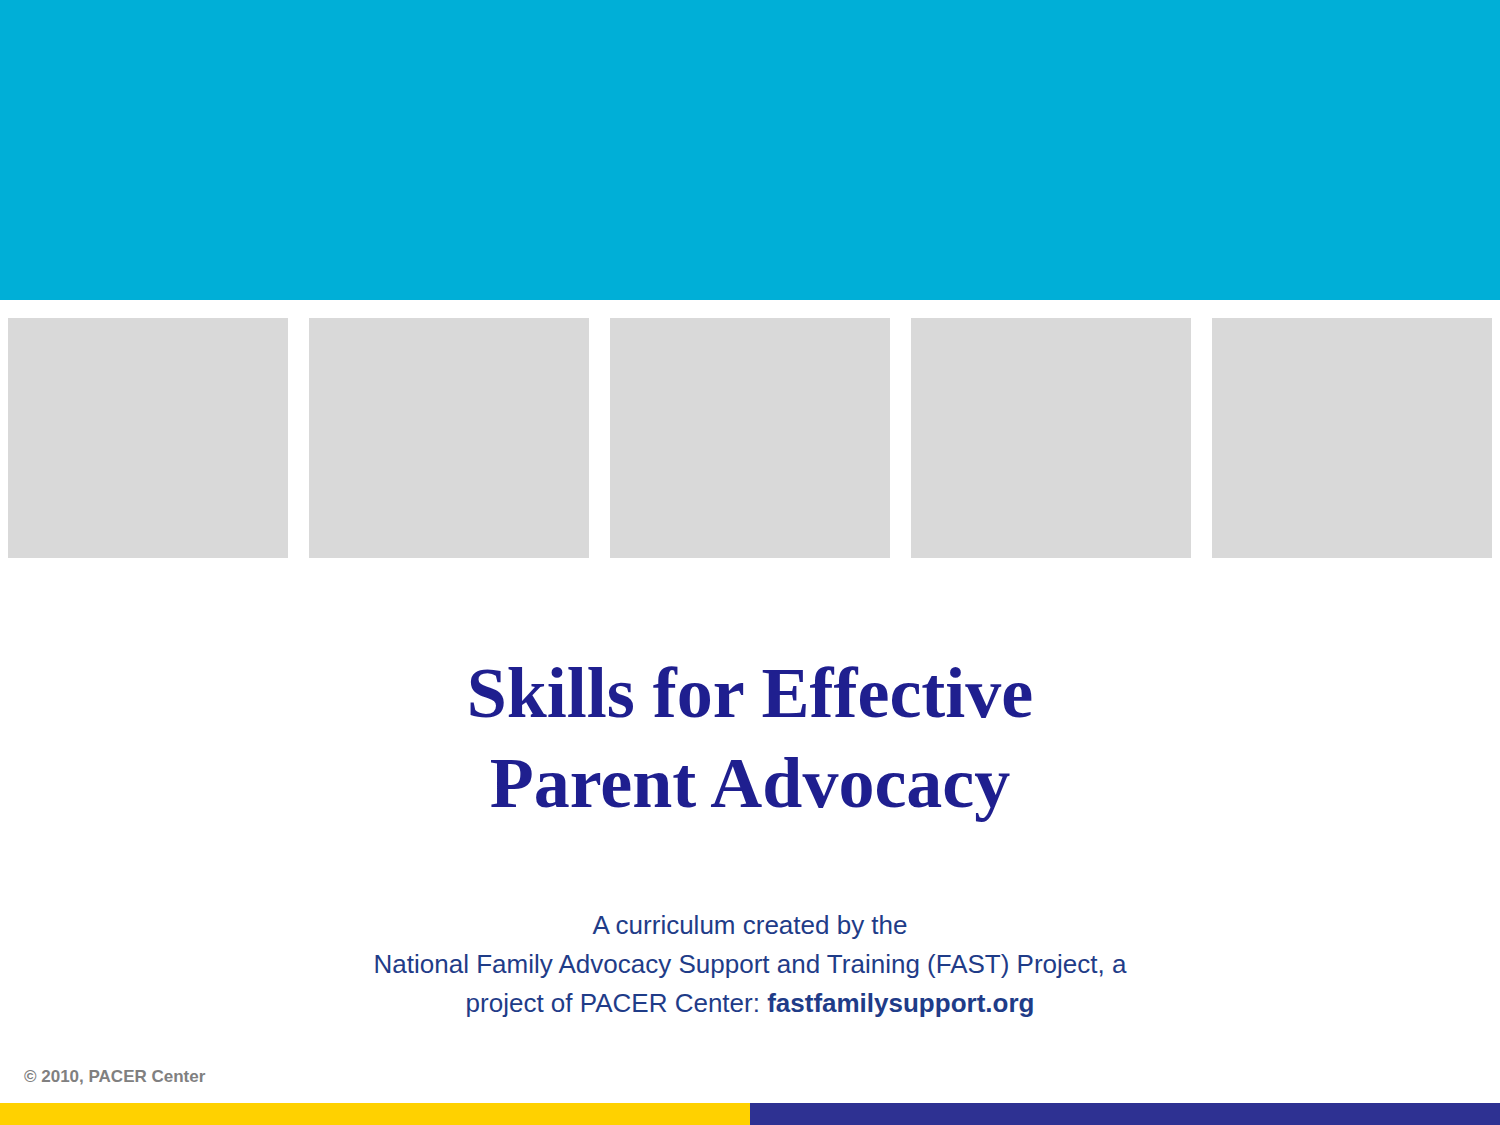Skills for Effective
Parent Advocacy
A curriculum created by the
National Family Advocacy Support and Training (FAST) Project, a
project of PACER Center: fastfamilysupport.org
© 2010, PACER Center